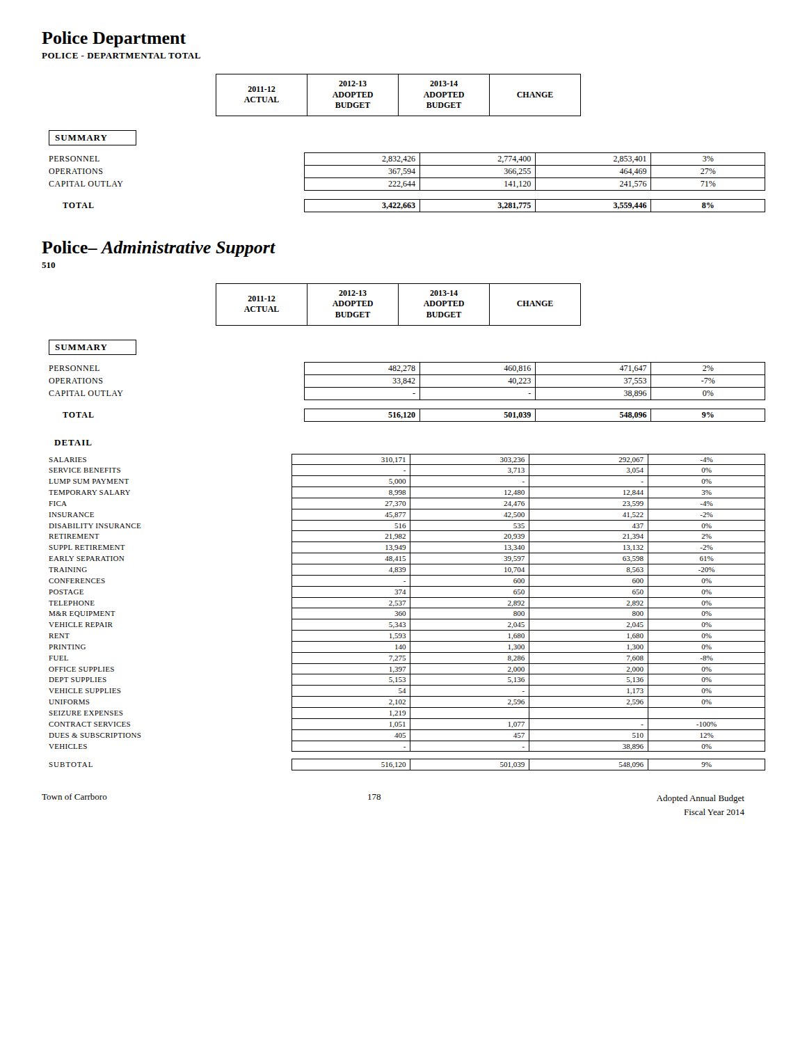Police Department
POLICE - DEPARTMENTAL TOTAL
| 2011-12 ACTUAL | 2012-13 ADOPTED BUDGET | 2013-14 ADOPTED BUDGET | CHANGE |
SUMMARY
| PERSONNEL | 2,832,426 | 2,774,400 | 2,853,401 | 3% |
| OPERATIONS | 367,594 | 366,255 | 464,469 | 27% |
| CAPITAL OUTLAY | 222,644 | 141,120 | 241,576 | 71% |
| TOTAL | 3,422,663 | 3,281,775 | 3,559,446 | 8% |
Police– Administrative Support
510
| 2011-12 ACTUAL | 2012-13 ADOPTED BUDGET | 2013-14 ADOPTED BUDGET | CHANGE |
SUMMARY
| PERSONNEL | 482,278 | 460,816 | 471,647 | 2% |
| OPERATIONS | 33,842 | 40,223 | 37,553 | -7% |
| CAPITAL OUTLAY | - | - | 38,896 | 0% |
| TOTAL | 516,120 | 501,039 | 548,096 | 9% |
DETAIL
| SALARIES | 310,171 | 303,236 | 292,067 | -4% |
| SERVICE BENEFITS | - | 3,713 | 3,054 | 0% |
| LUMP SUM PAYMENT | 5,000 | - | - | 0% |
| TEMPORARY SALARY | 8,998 | 12,480 | 12,844 | 3% |
| FICA | 27,370 | 24,476 | 23,599 | -4% |
| INSURANCE | 45,877 | 42,500 | 41,522 | -2% |
| DISABILITY INSURANCE | 516 | 535 | 437 | 0% |
| RETIREMENT | 21,982 | 20,939 | 21,394 | 2% |
| SUPPL RETIREMENT | 13,949 | 13,340 | 13,132 | -2% |
| EARLY SEPARATION | 48,415 | 39,597 | 63,598 | 61% |
| TRAINING | 4,839 | 10,704 | 8,563 | -20% |
| CONFERENCES | - | 600 | 600 | 0% |
| POSTAGE | 374 | 650 | 650 | 0% |
| TELEPHONE | 2,537 | 2,892 | 2,892 | 0% |
| M&R EQUIPMENT | 360 | 800 | 800 | 0% |
| VEHICLE REPAIR | 5,343 | 2,045 | 2,045 | 0% |
| RENT | 1,593 | 1,680 | 1,680 | 0% |
| PRINTING | 140 | 1,300 | 1,300 | 0% |
| FUEL | 7,275 | 8,286 | 7,608 | -8% |
| OFFICE SUPPLIES | 1,397 | 2,000 | 2,000 | 0% |
| DEPT SUPPLIES | 5,153 | 5,136 | 5,136 | 0% |
| VEHICLE SUPPLIES | 54 | - | 1,173 | 0% |
| UNIFORMS | 2,102 | 2,596 | 2,596 | 0% |
| SEIZURE EXPENSES | 1,219 | | | |
| CONTRACT SERVICES | 1,051 | 1,077 | - | -100% |
| DUES & SUBSCRIPTIONS | 405 | 457 | 510 | 12% |
| VEHICLES | - | - | 38,896 | 0% |
| SUBTOTAL | 516,120 | 501,039 | 548,096 | 9% |
Town of Carrboro
178
Adopted Annual Budget
Fiscal Year 2014